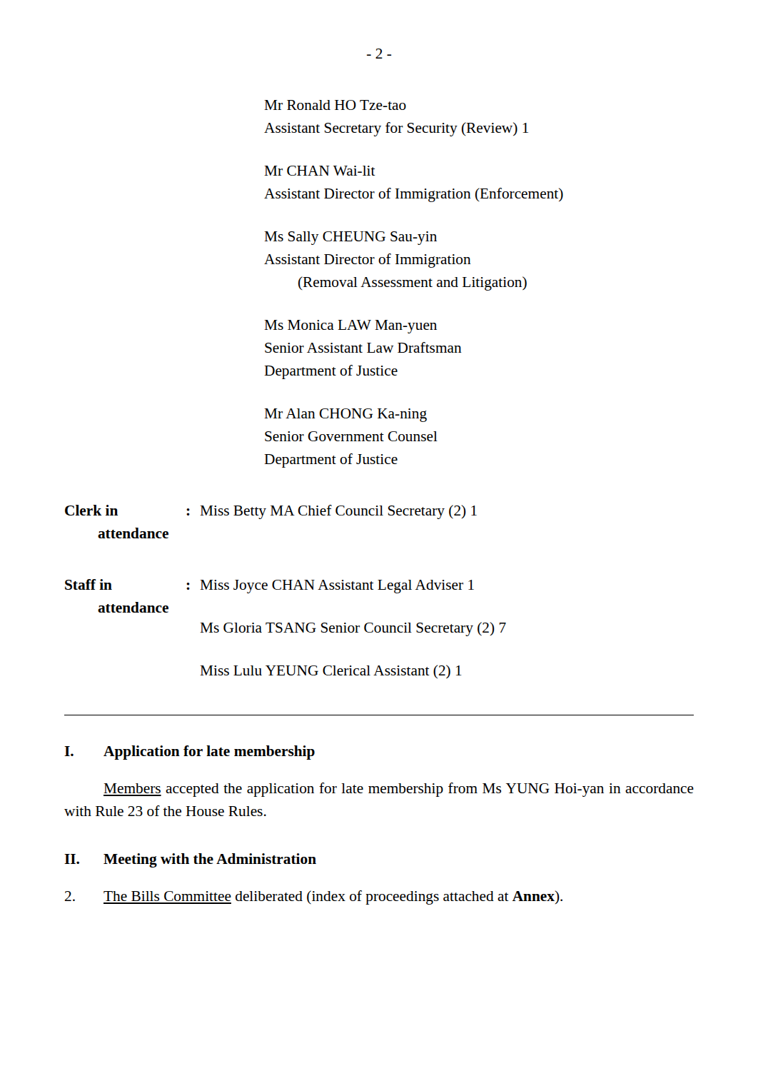- 2 -
Mr Ronald HO Tze-tao Assistant Secretary for Security (Review) 1
Mr CHAN Wai-lit Assistant Director of Immigration (Enforcement)
Ms Sally CHEUNG Sau-yin Assistant Director of Immigration (Removal Assessment and Litigation)
Ms Monica LAW Man-yuen Senior Assistant Law Draftsman Department of Justice
Mr Alan CHONG Ka-ning Senior Government Counsel Department of Justice
| Clerk in attendance | : | Miss Betty MA Chief Council Secretary (2) 1 |
| Staff in attendance | : | Miss Joyce CHAN Assistant Legal Adviser 1 Ms Gloria TSANG Senior Council Secretary (2) 7 Miss Lulu YEUNG Clerical Assistant (2) 1 |
I. Application for late membership
Members accepted the application for late membership from Ms YUNG Hoi-yan in accordance with Rule 23 of the House Rules.
II. Meeting with the Administration
2. The Bills Committee deliberated (index of proceedings attached at Annex).